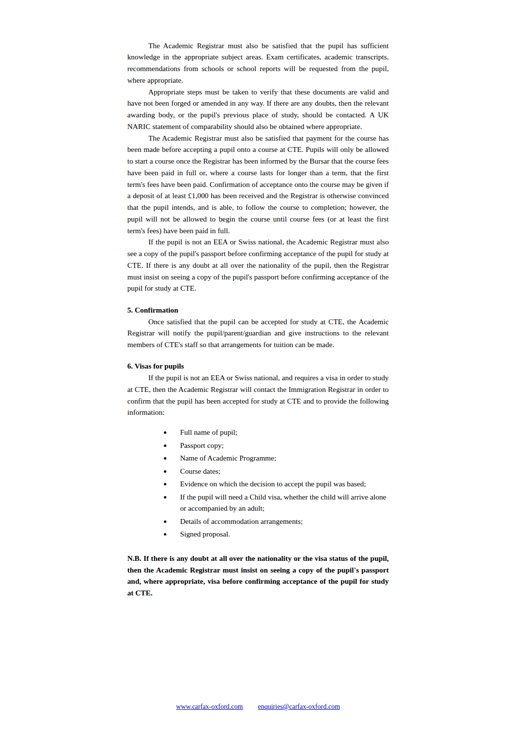The Academic Registrar must also be satisfied that the pupil has sufficient knowledge in the appropriate subject areas. Exam certificates, academic transcripts, recommendations from schools or school reports will be requested from the pupil, where appropriate.
Appropriate steps must be taken to verify that these documents are valid and have not been forged or amended in any way. If there are any doubts, then the relevant awarding body, or the pupil's previous place of study, should be contacted. A UK NARIC statement of comparability should also be obtained where appropriate.
The Academic Registrar must also be satisfied that payment for the course has been made before accepting a pupil onto a course at CTE. Pupils will only be allowed to start a course once the Registrar has been informed by the Bursar that the course fees have been paid in full or, where a course lasts for longer than a term, that the first term's fees have been paid. Confirmation of acceptance onto the course may be given if a deposit of at least £1,000 has been received and the Registrar is otherwise convinced that the pupil intends, and is able, to follow the course to completion; however, the pupil will not be allowed to begin the course until course fees (or at least the first term's fees) have been paid in full.
If the pupil is not an EEA or Swiss national, the Academic Registrar must also see a copy of the pupil's passport before confirming acceptance of the pupil for study at CTE. If there is any doubt at all over the nationality of the pupil, then the Registrar must insist on seeing a copy of the pupil's passport before confirming acceptance of the pupil for study at CTE.
5. Confirmation
Once satisfied that the pupil can be accepted for study at CTE, the Academic Registrar will notify the pupil/parent/guardian and give instructions to the relevant members of CTE's staff so that arrangements for tuition can be made.
6. Visas for pupils
If the pupil is not an EEA or Swiss national, and requires a visa in order to study at CTE, then the Academic Registrar will contact the Immigration Registrar in order to confirm that the pupil has been accepted for study at CTE and to provide the following information:
Full name of pupil;
Passport copy;
Name of Academic Programme;
Course dates;
Evidence on which the decision to accept the pupil was based;
If the pupil will need a Child visa, whether the child will arrive alone or accompanied by an adult;
Details of accommodation arrangements;
Signed proposal.
N.B. If there is any doubt at all over the nationality or the visa status of the pupil, then the Academic Registrar must insist on seeing a copy of the pupil's passport and, where appropriate, visa before confirming acceptance of the pupil for study at CTE.
www.carfax-oxford.com enquiries@carfax-oxford.com